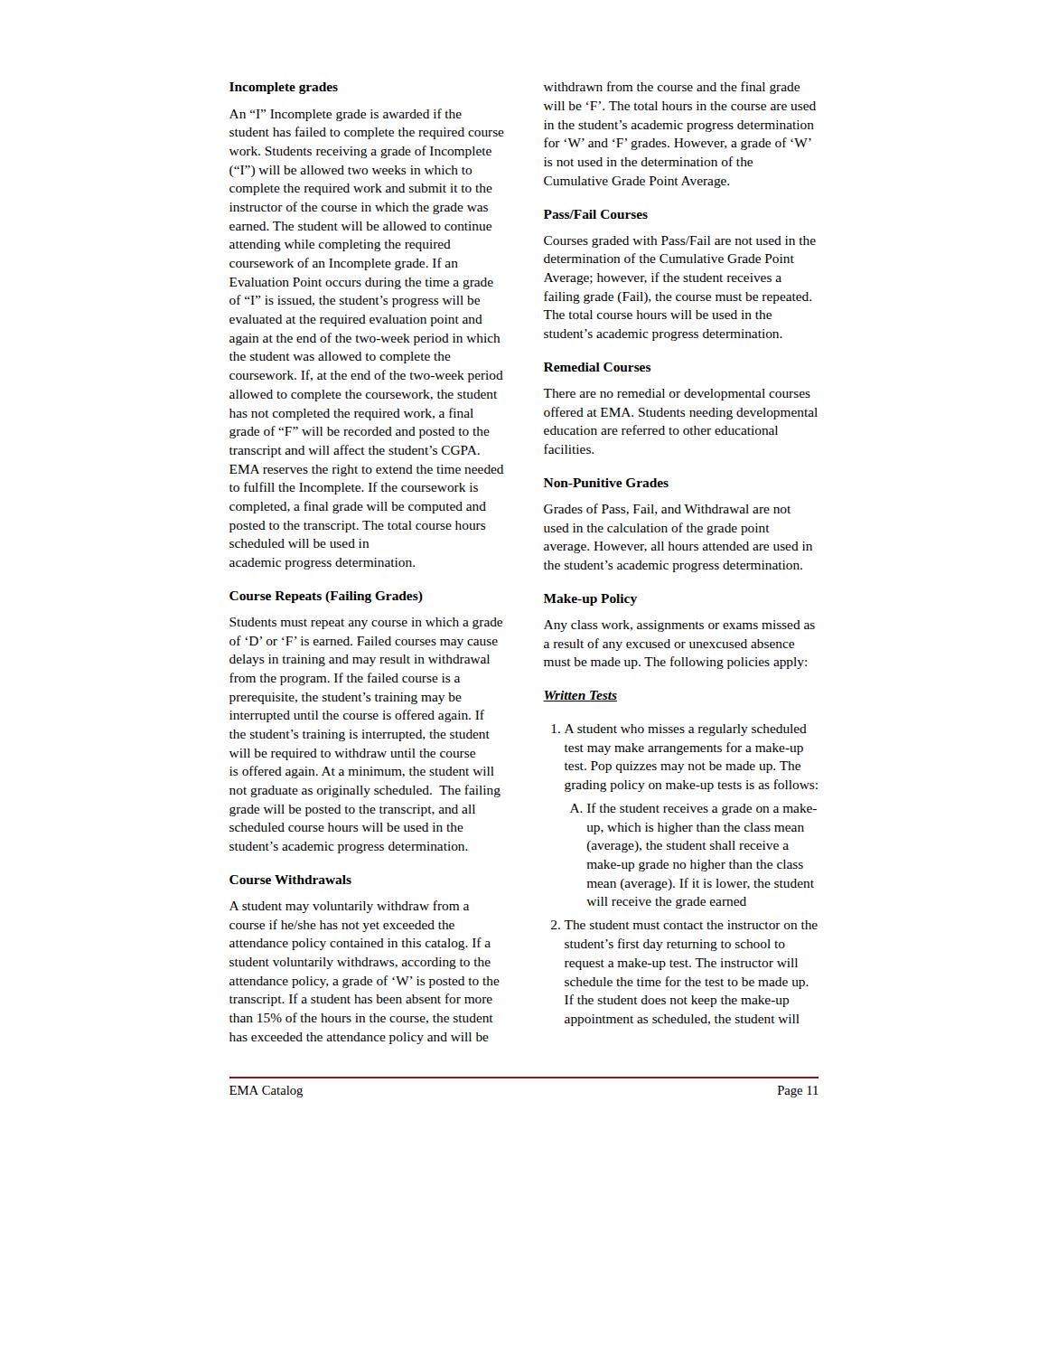Incomplete grades
An “I” Incomplete grade is awarded if the student has failed to complete the required course work. Students receiving a grade of Incomplete (“I”) will be allowed two weeks in which to complete the required work and submit it to the instructor of the course in which the grade was earned. The student will be allowed to continue attending while completing the required coursework of an Incomplete grade. If an Evaluation Point occurs during the time a grade of “I” is issued, the student’s progress will be evaluated at the required evaluation point and again at the end of the two-week period in which the student was allowed to complete the coursework. If, at the end of the two-week period allowed to complete the coursework, the student has not completed the required work, a final grade of “F” will be recorded and posted to the transcript and will affect the student’s CGPA. EMA reserves the right to extend the time needed to fulfill the Incomplete. If the coursework is completed, a final grade will be computed and posted to the transcript. The total course hours scheduled will be used in academic progress determination.
Course Repeats (Failing Grades)
Students must repeat any course in which a grade of ‘D’ or ‘F’ is earned. Failed courses may cause delays in training and may result in withdrawal from the program. If the failed course is a prerequisite, the student’s training may be interrupted until the course is offered again. If the student’s training is interrupted, the student will be required to withdraw until the course is offered again. At a minimum, the student will not graduate as originally scheduled. The failing grade will be posted to the transcript, and all scheduled course hours will be used in the student’s academic progress determination.
Course Withdrawals
A student may voluntarily withdraw from a course if he/she has not yet exceeded the attendance policy contained in this catalog. If a student voluntarily withdraws, according to the attendance policy, a grade of ‘W’ is posted to the transcript. If a student has been absent for more than 15% of the hours in the course, the student has exceeded the attendance policy and will be withdrawn from the course and the final grade will be ‘F’. The total hours in the course are used in the student’s academic progress determination for ‘W’ and ‘F’ grades. However, a grade of ‘W’ is not used in the determination of the Cumulative Grade Point Average.
Pass/Fail Courses
Courses graded with Pass/Fail are not used in the determination of the Cumulative Grade Point Average; however, if the student receives a failing grade (Fail), the course must be repeated. The total course hours will be used in the student’s academic progress determination.
Remedial Courses
There are no remedial or developmental courses offered at EMA. Students needing developmental education are referred to other educational facilities.
Non-Punitive Grades
Grades of Pass, Fail, and Withdrawal are not used in the calculation of the grade point average. However, all hours attended are used in the student’s academic progress determination.
Make-up Policy
Any class work, assignments or exams missed as a result of any excused or unexcused absence must be made up. The following policies apply:
Written Tests
A student who misses a regularly scheduled test may make arrangements for a make-up test. Pop quizzes may not be made up. The grading policy on make-up tests is as follows:
If the student receives a grade on a make-up, which is higher than the class mean (average), the student shall receive a make-up grade no higher than the class mean (average). If it is lower, the student will receive the grade earned
The student must contact the instructor on the student’s first day returning to school to request a make-up test. The instructor will schedule the time for the test to be made up. If the student does not keep the make-up appointment as scheduled, the student will
EMA Catalog
Page 11